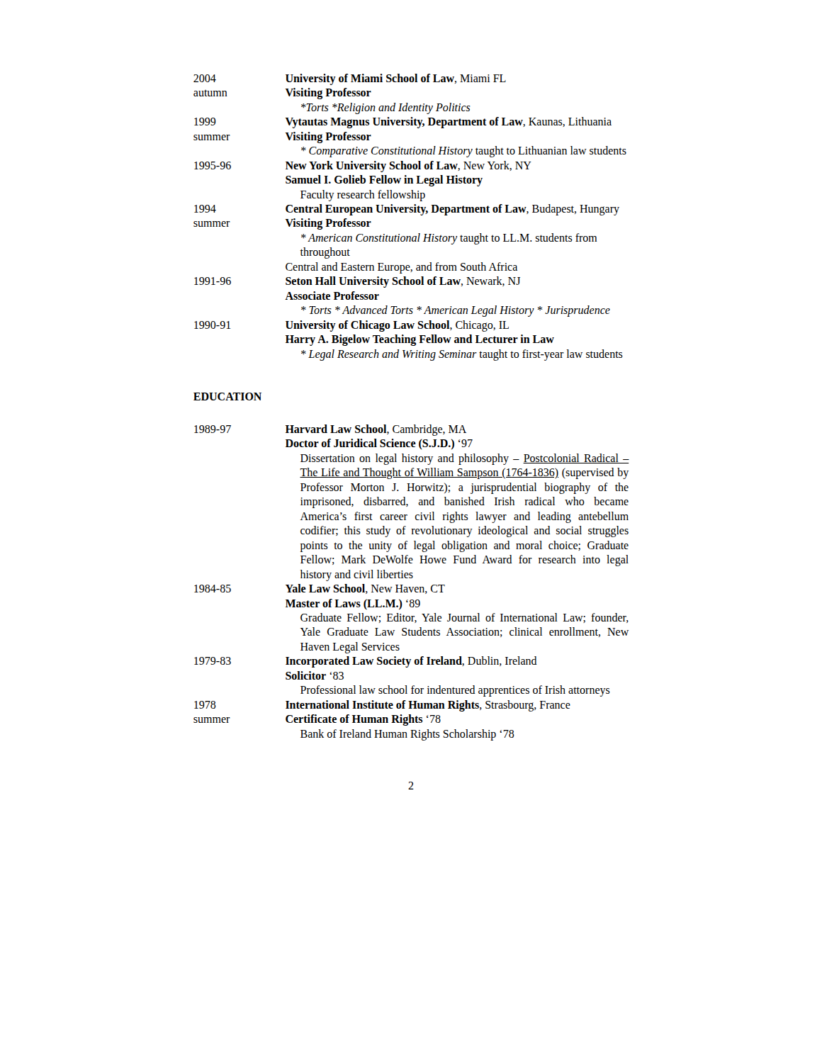| 2004 autumn | University of Miami School of Law , Miami FL Visiting Professor *Torts *Religion and Identity Politics |
| 1999 summer | Vytautas Magnus University, Department of Law , Kaunas, Lithuania Visiting Professor * Comparative Constitutional History taught to Lithuanian law students |
| 1995-96 | New York University School of Law , New York, NY Samuel I. Golieb Fellow in Legal History Faculty research fellowship |
| 1994 summer | Central European University, Department of Law , Budapest, Hungary Visiting Professor * American Constitutional History taught to LL.M. students from throughout Central and Eastern Europe, and from South Africa |
| 1991-96 | Seton Hall University School of Law , Newark, NJ Associate Professor * Torts * Advanced Torts * American Legal History * Jurisprudence |
| 1990-91 | University of Chicago Law School , Chicago, IL Harry A. Bigelow Teaching Fellow and Lecturer in Law * Legal Research and Writing Seminar taught to first-year law students |
EDUCATION
| 1989-97 | Harvard Law School , Cambridge, MA Doctor of Juridical Science (S.J.D.) ‘97 Dissertation on legal history and philosophy – Postcolonial Radical – The Life and Thought of William Sampson (1764-1836) (supervised by Professor Morton J. Horwitz); a jurisprudential biography of the imprisoned, disbarred, and banished Irish radical who became America’s first career civil rights lawyer and leading antebellum codifier; this study of revolutionary ideological and social struggles points to the unity of legal obligation and moral choice; Graduate Fellow; Mark DeWolfe Howe Fund Award for research into legal history and civil liberties |
| 1984-85 | Yale Law School , New Haven, CT Master of Laws (LL.M.) ‘89 Graduate Fellow; Editor, Yale Journal of International Law; founder, Yale Graduate Law Students Association; clinical enrollment, New Haven Legal Services |
| 1979-83 | Incorporated Law Society of Ireland , Dublin, Ireland Solicitor ‘83 Professional law school for indentured apprentices of Irish attorneys |
| 1978 summer | International Institute of Human Rights , Strasbourg, France Certificate of Human Rights ‘78 Bank of Ireland Human Rights Scholarship ‘78 |
2